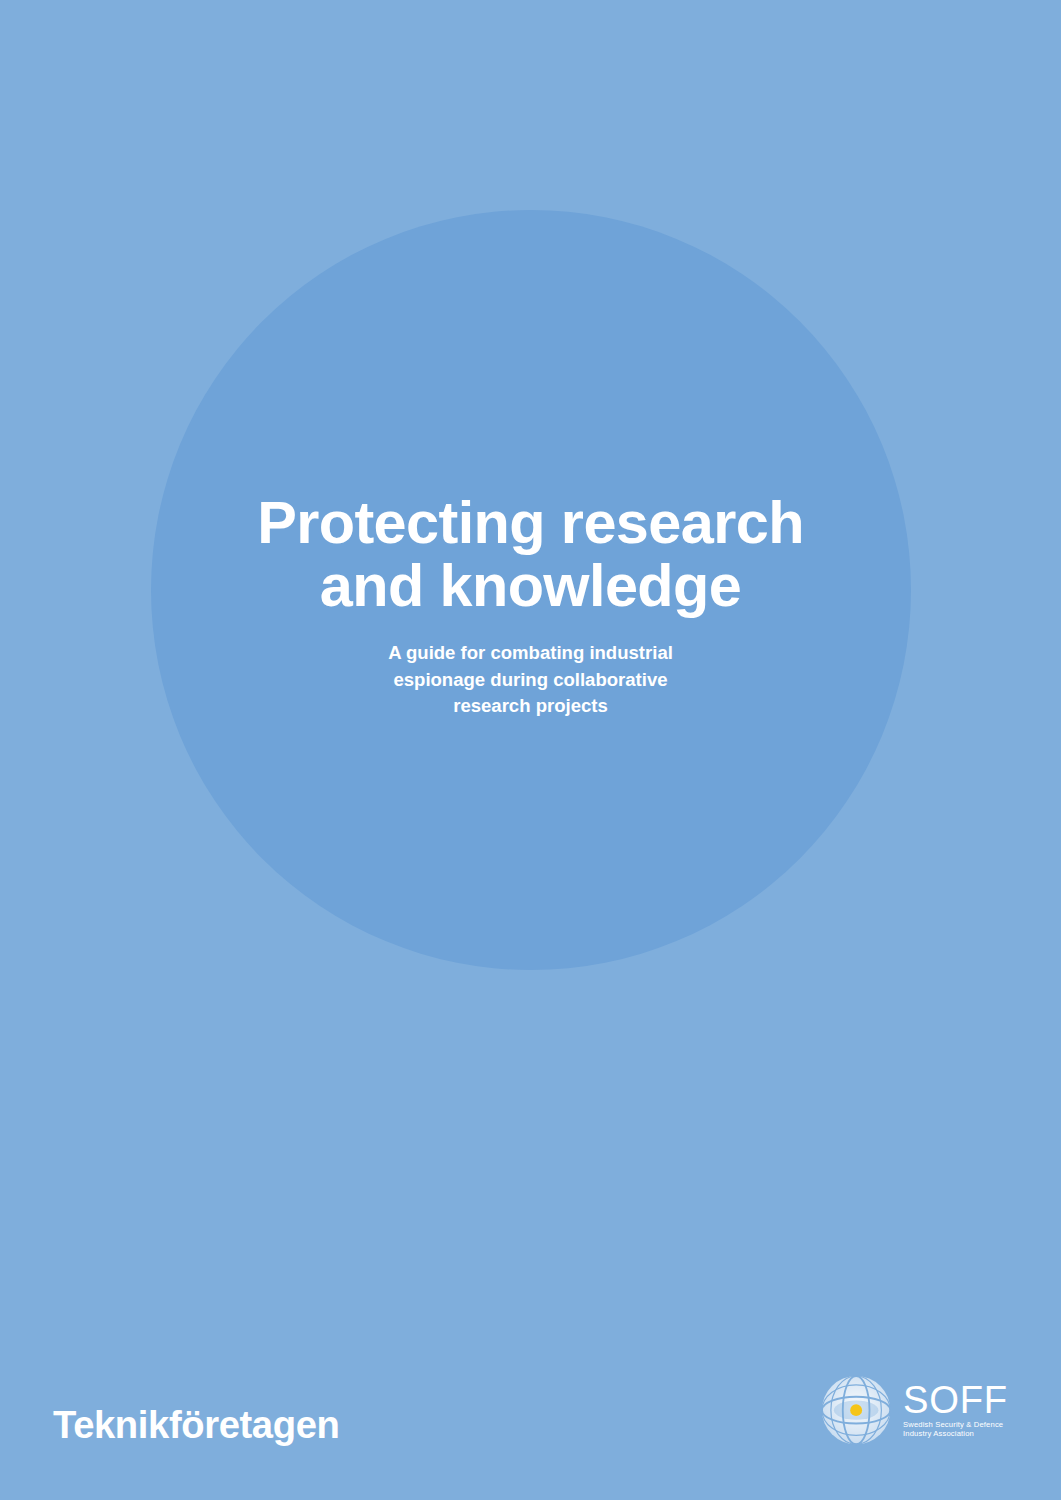Protecting research
and knowledge
A guide for combating industrial espionage during collaborative research projects
Teknikföretagen
SOFF Swedish Security & Defence
Industry Association